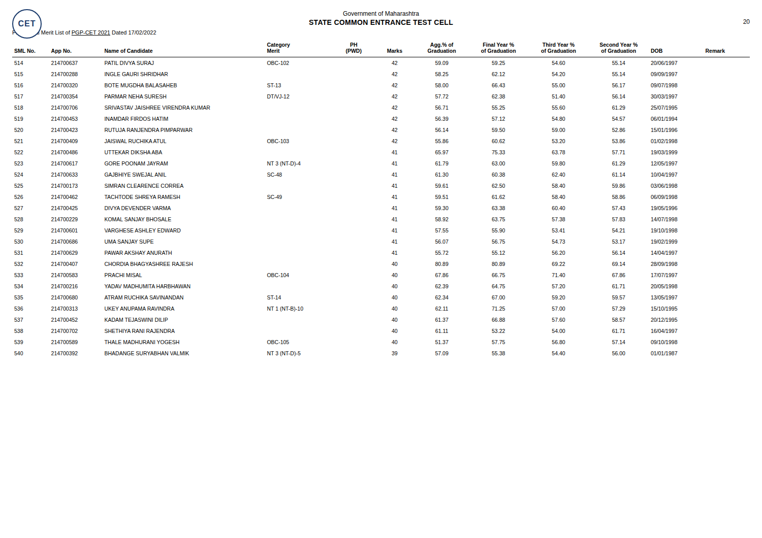CET
20
Government of Maharashtra
STATE COMMON ENTRANCE TEST CELL
Provisional Merit List of PGP-CET 2021 Dated 17/02/2022
| SML No. | App No. | Name of Candidate | Category Merit | PH (PWD) | Marks | Agg.% of Graduation | Final Year % of Graduation | Third Year % of Graduation | Second Year % of Graduation | DOB | Remark |
| --- | --- | --- | --- | --- | --- | --- | --- | --- | --- | --- | --- |
| 514 | 214700637 | PATIL DIVYA SURAJ | OBC-102 | | 42 | 59.09 | 59.25 | 54.60 | 55.14 | 20/06/1997 | |
| 515 | 214700288 | INGLE GAURI SHRIDHAR | | | 42 | 58.25 | 62.12 | 54.20 | 55.14 | 09/09/1997 | |
| 516 | 214700320 | BOTE MUGDHA BALASAHEB | ST-13 | | 42 | 58.00 | 66.43 | 55.00 | 56.17 | 09/07/1998 | |
| 517 | 214700354 | PARMAR NEHA SURESH | DT/VJ-12 | | 42 | 57.72 | 62.38 | 51.40 | 56.14 | 30/03/1997 | |
| 518 | 214700706 | SRIVASTAV JAISHREE VIRENDRA KUMAR | | | 42 | 56.71 | 55.25 | 55.60 | 61.29 | 25/07/1995 | |
| 519 | 214700453 | INAMDAR FIRDOS HATIM | | | 42 | 56.39 | 57.12 | 54.80 | 54.57 | 06/01/1994 | |
| 520 | 214700423 | RUTUJA RANJENDRA PIMPARWAR | | | 42 | 56.14 | 59.50 | 59.00 | 52.86 | 15/01/1996 | |
| 521 | 214700409 | JAISWAL RUCHIKA ATUL | OBC-103 | | 42 | 55.86 | 60.62 | 53.20 | 53.86 | 01/02/1998 | |
| 522 | 214700486 | UTTEKAR DIKSHA ABA | | | 41 | 65.97 | 75.33 | 63.78 | 57.71 | 19/03/1999 | |
| 523 | 214700617 | GORE POONAM JAYRAM | NT 3 (NT-D)-4 | | 41 | 61.79 | 63.00 | 59.80 | 61.29 | 12/05/1997 | |
| 524 | 214700633 | GAJBHIYE SWEJAL ANIL | SC-48 | | 41 | 61.30 | 60.38 | 62.40 | 61.14 | 10/04/1997 | |
| 525 | 214700173 | SIMRAN CLEARENCE CORREA | | | 41 | 59.61 | 62.50 | 58.40 | 59.86 | 03/06/1998 | |
| 526 | 214700462 | TACHTODE SHREYA RAMESH | SC-49 | | 41 | 59.51 | 61.62 | 58.40 | 58.86 | 06/09/1998 | |
| 527 | 214700425 | DIVYA DEVENDER VARMA | | | 41 | 59.30 | 63.38 | 60.40 | 57.43 | 19/05/1996 | |
| 528 | 214700229 | KOMAL SANJAY BHOSALE | | | 41 | 58.92 | 63.75 | 57.38 | 57.83 | 14/07/1998 | |
| 529 | 214700601 | VARGHESE ASHLEY EDWARD | | | 41 | 57.55 | 55.90 | 53.41 | 54.21 | 19/10/1998 | |
| 530 | 214700686 | UMA SANJAY SUPE | | | 41 | 56.07 | 56.75 | 54.73 | 53.17 | 19/02/1999 | |
| 531 | 214700629 | PAWAR AKSHAY ANURATH | | | 41 | 55.72 | 55.12 | 56.20 | 56.14 | 14/04/1997 | |
| 532 | 214700407 | CHORDIA BHAGYASHREE RAJESH | | | 40 | 80.89 | 80.89 | 69.22 | 69.14 | 28/09/1998 | |
| 533 | 214700583 | PRACHI MISAL | OBC-104 | | 40 | 67.86 | 66.75 | 71.40 | 67.86 | 17/07/1997 | |
| 534 | 214700216 | YADAV MADHUMITA HARBHAWAN | | | 40 | 62.39 | 64.75 | 57.20 | 61.71 | 20/05/1998 | |
| 535 | 214700680 | ATRAM RUCHIKA SAVINANDAN | ST-14 | | 40 | 62.34 | 67.00 | 59.20 | 59.57 | 13/05/1997 | |
| 536 | 214700313 | UKEY ANUPAMA RAVINDRA | NT 1 (NT-B)-10 | | 40 | 62.11 | 71.25 | 57.00 | 57.29 | 15/10/1995 | |
| 537 | 214700452 | KADAM TEJASWINI DILIP | | | 40 | 61.37 | 66.88 | 57.60 | 58.57 | 20/12/1995 | |
| 538 | 214700702 | SHETHIYA RANI RAJENDRA | | | 40 | 61.11 | 53.22 | 54.00 | 61.71 | 16/04/1997 | |
| 539 | 214700589 | THALE MADHURANI YOGESH | OBC-105 | | 40 | 51.37 | 57.75 | 56.80 | 57.14 | 09/10/1998 | |
| 540 | 214700392 | BHADANGE SURYABHAN VALMIK | NT 3 (NT-D)-5 | | 39 | 57.09 | 55.38 | 54.40 | 56.00 | 01/01/1987 | |